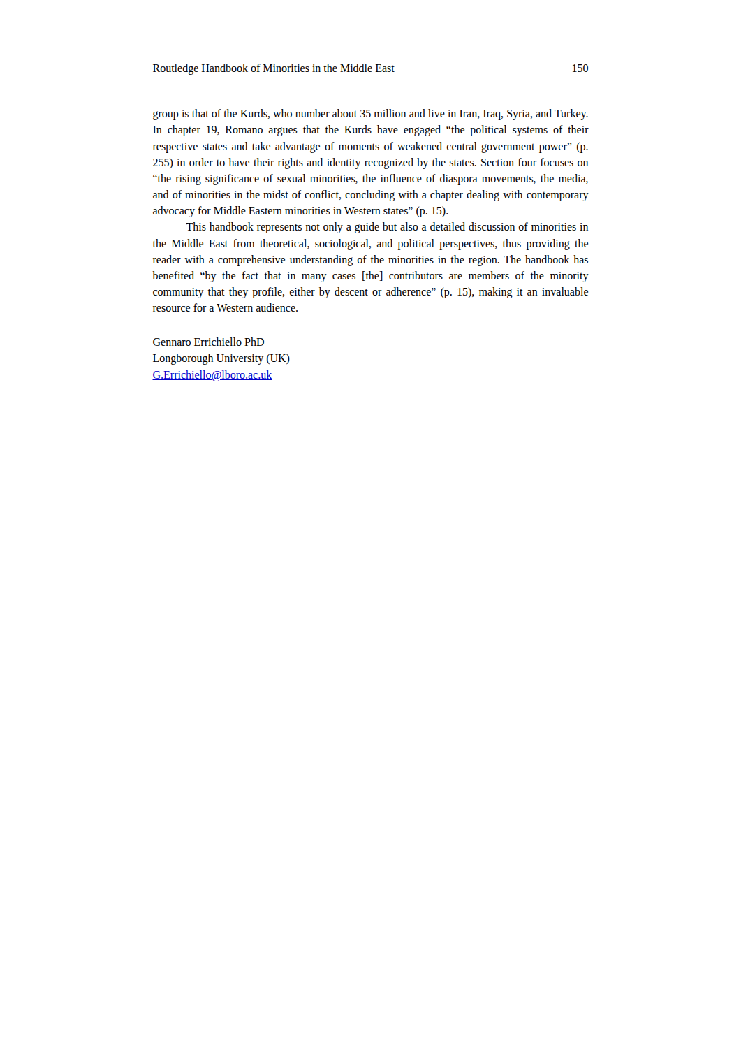Routledge Handbook of Minorities in the Middle East 150
group is that of the Kurds, who number about 35 million and live in Iran, Iraq, Syria, and Turkey. In chapter 19, Romano argues that the Kurds have engaged “the political systems of their respective states and take advantage of moments of weakened central government power” (p. 255) in order to have their rights and identity recognized by the states. Section four focuses on “the rising significance of sexual minorities, the influence of diaspora movements, the media, and of minorities in the midst of conflict, concluding with a chapter dealing with contemporary advocacy for Middle Eastern minorities in Western states” (p. 15).
This handbook represents not only a guide but also a detailed discussion of minorities in the Middle East from theoretical, sociological, and political perspectives, thus providing the reader with a comprehensive understanding of the minorities in the region. The handbook has benefited “by the fact that in many cases [the] contributors are members of the minority community that they profile, either by descent or adherence” (p. 15), making it an invaluable resource for a Western audience.
Gennaro Errichiello PhD
Longborough University (UK)
G.Errichiello@lboro.ac.uk